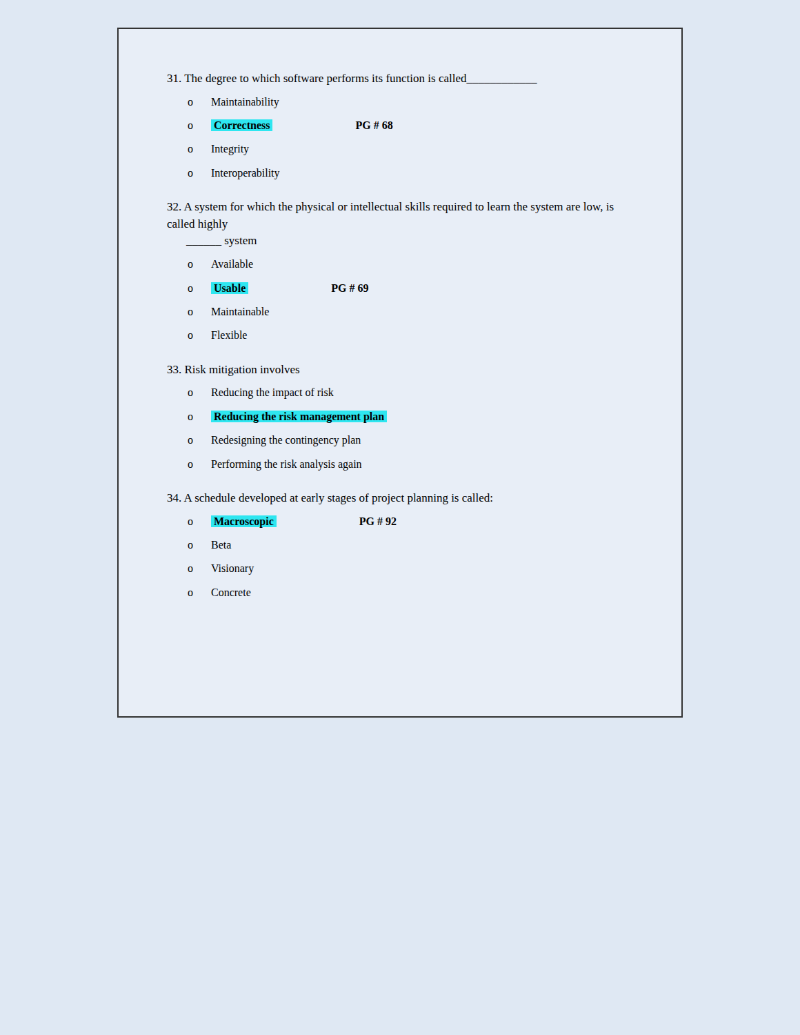The degree to which software performs its function is called____________
Maintainability
Correctness PG # 68
Integrity
Interoperability
A system for which the physical or intellectual skills required to learn the system are low, is called highly ______ system
Available
Usable PG # 69
Maintainable
Flexible
Risk mitigation involves
Reducing the impact of risk
Reducing the risk management plan
Redesigning the contingency plan
Performing the risk analysis again
A schedule developed at early stages of project planning is called:
Macroscopic PG # 92
Beta
Visionary
Concrete